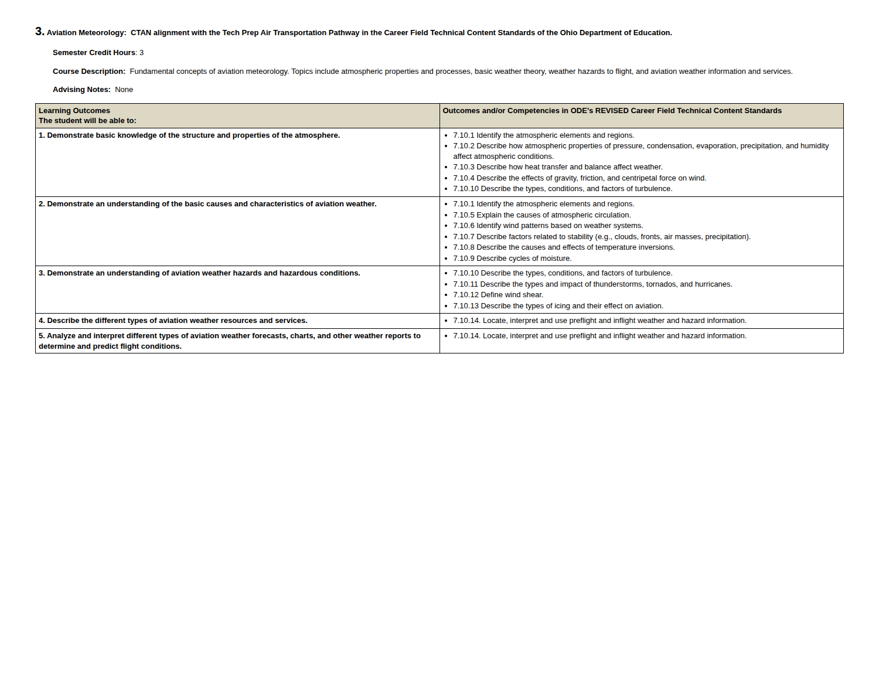3. Aviation Meteorology: CTAN alignment with the Tech Prep Air Transportation Pathway in the Career Field Technical Content Standards of the Ohio Department of Education.
Semester Credit Hours: 3
Course Description: Fundamental concepts of aviation meteorology. Topics include atmospheric properties and processes, basic weather theory, weather hazards to flight, and aviation weather information and services.
Advising Notes: None
| Learning Outcomes The student will be able to: | Outcomes and/or Competencies in ODE’s REVISED Career Field Technical Content Standards |
| --- | --- |
| 1. Demonstrate basic knowledge of the structure and properties of the atmosphere. | 7.10.1 Identify the atmospheric elements and regions. 7.10.2 Describe how atmospheric properties of pressure, condensation, evaporation, precipitation, and humidity affect atmospheric conditions. 7.10.3 Describe how heat transfer and balance affect weather. 7.10.4 Describe the effects of gravity, friction, and centripetal force on wind. 7.10.10 Describe the types, conditions, and factors of turbulence. |
| 2. Demonstrate an understanding of the basic causes and characteristics of aviation weather. | 7.10.1 Identify the atmospheric elements and regions. 7.10.5 Explain the causes of atmospheric circulation. 7.10.6 Identify wind patterns based on weather systems. 7.10.7 Describe factors related to stability (e.g., clouds, fronts, air masses, precipitation). 7.10.8 Describe the causes and effects of temperature inversions. 7.10.9 Describe cycles of moisture. |
| 3. Demonstrate an understanding of aviation weather hazards and hazardous conditions. | 7.10.10 Describe the types, conditions, and factors of turbulence. 7.10.11 Describe the types and impact of thunderstorms, tornados, and hurricanes. 7.10.12 Define wind shear. 7.10.13 Describe the types of icing and their effect on aviation. |
| 4. Describe the different types of aviation weather resources and services. | 7.10.14. Locate, interpret and use preflight and inflight weather and hazard information. |
| 5. Analyze and interpret different types of aviation weather forecasts, charts, and other weather reports to determine and predict flight conditions. | 7.10.14. Locate, interpret and use preflight and inflight weather and hazard information. |